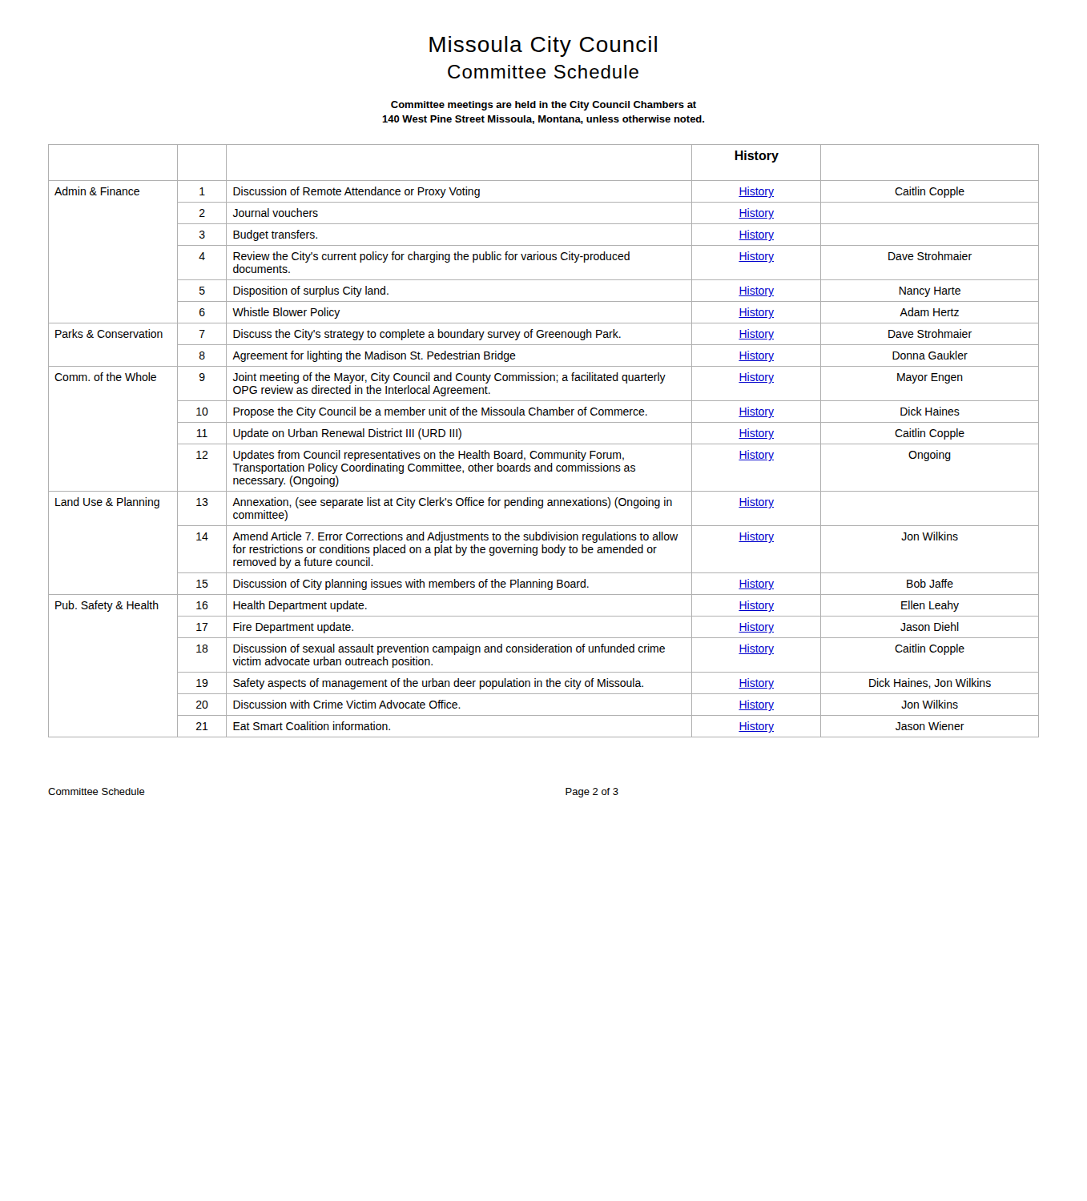Missoula City Council
Committee Schedule
Committee meetings are held in the City Council Chambers at
140 West Pine Street Missoula, Montana, unless otherwise noted.
| | | | History | |
| Admin & Finance | 1 | Discussion of Remote Attendance or Proxy Voting | History | Caitlin Copple |
| 2 | Journal vouchers | History | |
| 3 | Budget transfers. | History | |
| 4 | Review the City's current policy for charging the public for various City-produced documents. | History | Dave Strohmaier |
| 5 | Disposition of surplus City land. | History | Nancy Harte |
| 6 | Whistle Blower Policy | History | Adam Hertz |
| Parks & Conservation | 7 | Discuss the City's strategy to complete a boundary survey of Greenough Park. | History | Dave Strohmaier |
| 8 | Agreement for lighting the Madison St. Pedestrian Bridge | History | Donna Gaukler |
| Comm. of the Whole | 9 | Joint meeting of the Mayor, City Council and County Commission; a facilitated quarterly OPG review as directed in the Interlocal Agreement. | History | Mayor Engen |
| 10 | Propose the City Council be a member unit of the Missoula Chamber of Commerce. | History | Dick Haines |
| 11 | Update on Urban Renewal District III (URD III) | History | Caitlin Copple |
| 12 | Updates from Council representatives on the Health Board, Community Forum, Transportation Policy Coordinating Committee, other boards and commissions as necessary. (Ongoing) | History | Ongoing |
| Land Use & Planning | 13 | Annexation, (see separate list at City Clerk's Office for pending annexations) (Ongoing in committee) | History | |
| 14 | Amend Article 7. Error Corrections and Adjustments to the subdivision regulations to allow for restrictions or conditions placed on a plat by the governing body to be amended or removed by a future council. | History | Jon Wilkins |
| 15 | Discussion of City planning issues with members of the Planning Board. | History | Bob Jaffe |
| Pub. Safety & Health | 16 | Health Department update. | History | Ellen Leahy |
| 17 | Fire Department update. | History | Jason Diehl |
| 18 | Discussion of sexual assault prevention campaign and consideration of unfunded crime victim advocate urban outreach position. | History | Caitlin Copple |
| 19 | Safety aspects of management of the urban deer population in the city of Missoula. | History | Dick Haines, Jon Wilkins |
| 20 | Discussion with Crime Victim Advocate Office. | History | Jon Wilkins |
| 21 | Eat Smart Coalition information. | History | Jason Wiener |
Committee Schedule Page 2 of 3